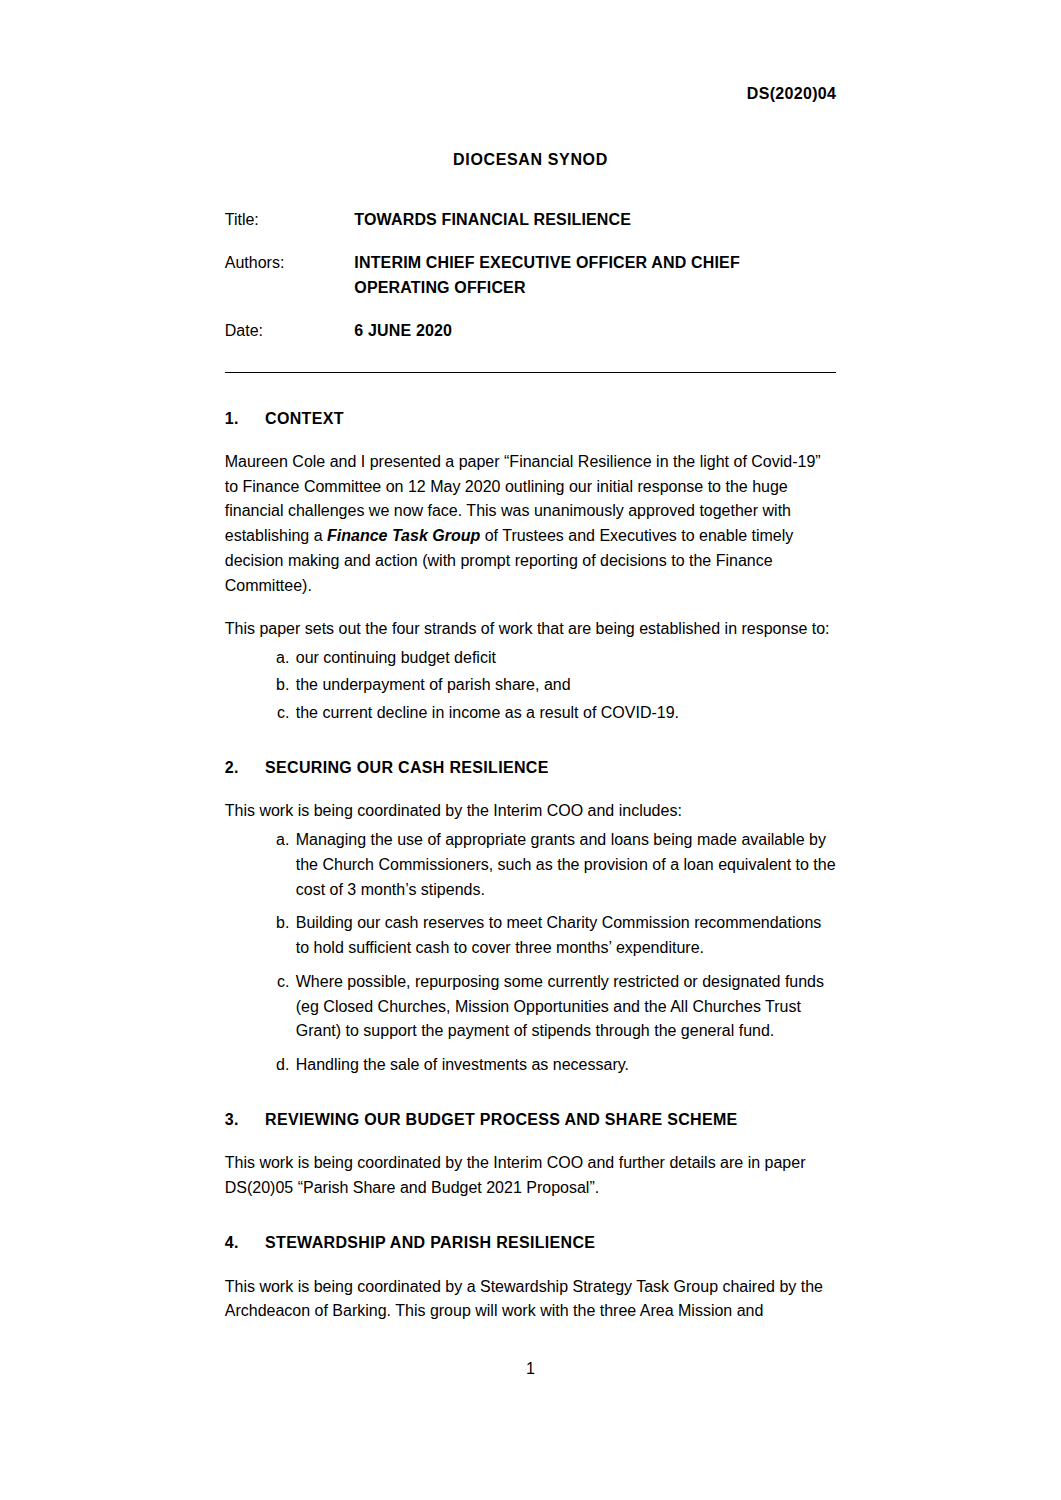DS(2020)04
DIOCESAN SYNOD
| Title: | TOWARDS FINANCIAL RESILIENCE |
| Authors: | INTERIM CHIEF EXECUTIVE OFFICER AND CHIEF OPERATING OFFICER |
| Date: | 6 JUNE 2020 |
1. CONTEXT
Maureen Cole and I presented a paper “Financial Resilience in the light of Covid-19” to Finance Committee on 12 May 2020 outlining our initial response to the huge financial challenges we now face. This was unanimously approved together with establishing a Finance Task Group of Trustees and Executives to enable timely decision making and action (with prompt reporting of decisions to the Finance Committee).
This paper sets out the four strands of work that are being established in response to:
our continuing budget deficit
the underpayment of parish share, and
the current decline in income as a result of COVID-19.
2. SECURING OUR CASH RESILIENCE
This work is being coordinated by the Interim COO and includes:
Managing the use of appropriate grants and loans being made available by the Church Commissioners, such as the provision of a loan equivalent to the cost of 3 month’s stipends.
Building our cash reserves to meet Charity Commission recommendations to hold sufficient cash to cover three months’ expenditure.
Where possible, repurposing some currently restricted or designated funds (eg Closed Churches, Mission Opportunities and the All Churches Trust Grant) to support the payment of stipends through the general fund.
Handling the sale of investments as necessary.
3. REVIEWING OUR BUDGET PROCESS AND SHARE SCHEME
This work is being coordinated by the Interim COO and further details are in paper DS(20)05 “Parish Share and Budget 2021 Proposal”.
4. STEWARDSHIP AND PARISH RESILIENCE
This work is being coordinated by a Stewardship Strategy Task Group chaired by the Archdeacon of Barking. This group will work with the three Area Mission and
1